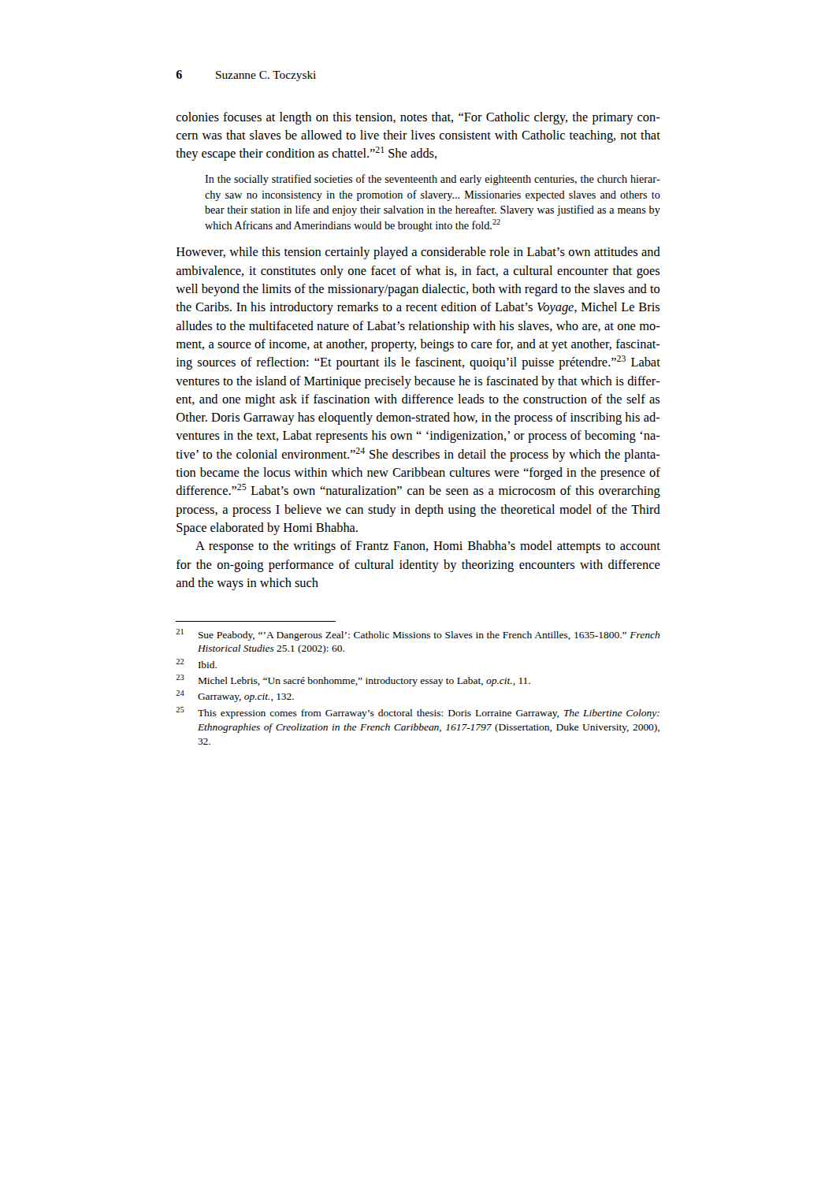6 Suzanne C. Toczyski
colonies focuses at length on this tension, notes that, “For Catholic clergy, the primary concern was that slaves be allowed to live their lives consistent with Catholic teaching, not that they escape their condition as chattel.”21 She adds,
In the socially stratified societies of the seventeenth and early eighteenth centuries, the church hierarchy saw no inconsistency in the promotion of slavery... Missionaries expected slaves and others to bear their station in life and enjoy their salvation in the hereafter. Slavery was justified as a means by which Africans and Amerindians would be brought into the fold.22
However, while this tension certainly played a considerable role in Labat’s own attitudes and ambivalence, it constitutes only one facet of what is, in fact, a cultural encounter that goes well beyond the limits of the missionary/pagan dialectic, both with regard to the slaves and to the Caribs. In his introductory remarks to a recent edition of Labat’s Voyage, Michel Le Bris alludes to the multifaceted nature of Labat’s relationship with his slaves, who are, at one moment, a source of income, at another, property, beings to care for, and at yet another, fascinating sources of reflection: “Et pourtant ils le fascinent, quoiqu’il puisse prétendre.”23 Labat ventures to the island of Martinique precisely because he is fascinated by that which is different, and one might ask if fascination with difference leads to the construction of the self as Other. Doris Garraway has eloquently demon-strated how, in the process of inscribing his adventures in the text, Labat represents his own “ ‘indigenization,’ or process of becoming ‘native’ to the colonial environment.”24 She describes in detail the process by which the plantation became the locus within which new Caribbean cultures were “forged in the presence of difference.”25 Labat’s own “naturalization” can be seen as a microcosm of this overarching process, a process I believe we can study in depth using the theoretical model of the Third Space elaborated by Homi Bhabha.
A response to the writings of Frantz Fanon, Homi Bhabha’s model attempts to account for the on-going performance of cultural identity by theorizing encounters with difference and the ways in which such
21 Sue Peabody, “’A Dangerous Zeal’: Catholic Missions to Slaves in the French Antilles, 1635-1800.” French Historical Studies 25.1 (2002): 60.
22 Ibid.
23 Michel Lebris, “Un sacré bonhomme,” introductory essay to Labat, op.cit., 11.
24 Garraway, op.cit., 132.
25 This expression comes from Garraway’s doctoral thesis: Doris Lorraine Garraway, The Libertine Colony: Ethnographies of Creolization in the French Caribbean, 1617-1797 (Dissertation, Duke University, 2000), 32.